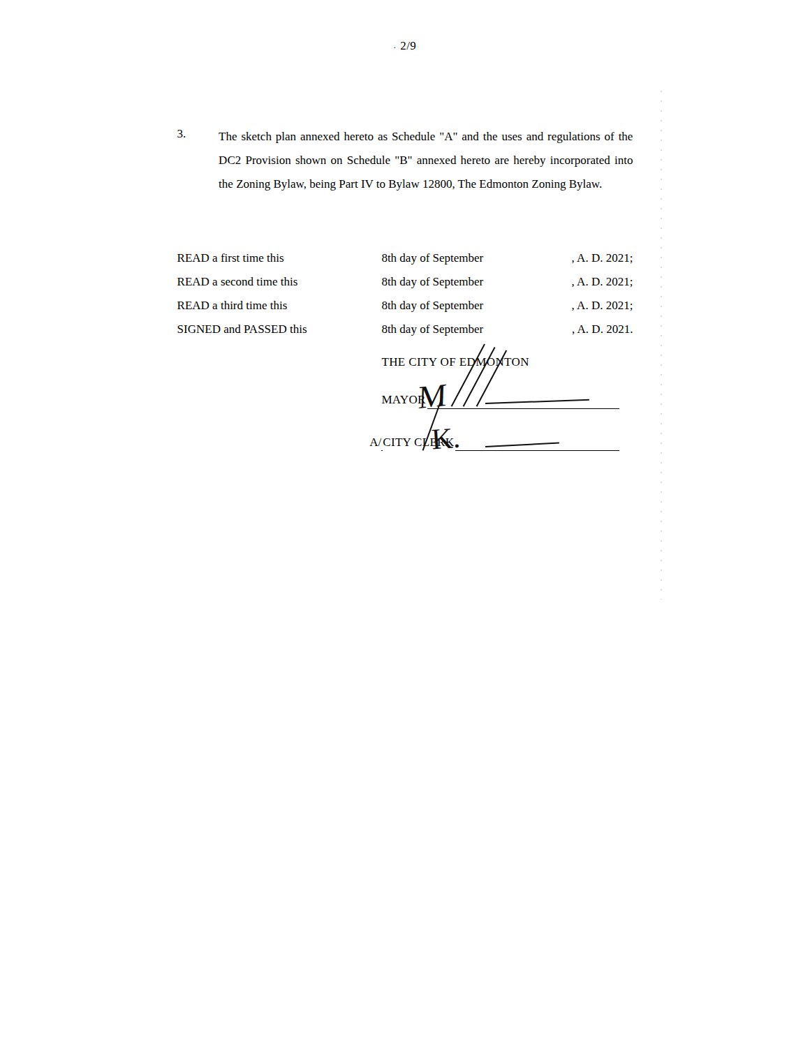. 2/9
3.
The sketch plan annexed hereto as Schedule "A" and the uses and regulations of the DC2 Provision shown on Schedule "B" annexed hereto are hereby incorporated into the Zoning Bylaw, being Part IV to Bylaw 12800, The Edmonton Zoning Bylaw.
| READ a first time this | 8th day of September | , A. D. 2021; |
| READ a second time this | 8th day of September | , A. D. 2021; |
| READ a third time this | 8th day of September | , A. D. 2021; |
| SIGNED and PASSED this | 8th day of September | , A. D. 2021. |
THE CITY OF EDMONTON
MAYOR M
A/ CITY CLERK K.